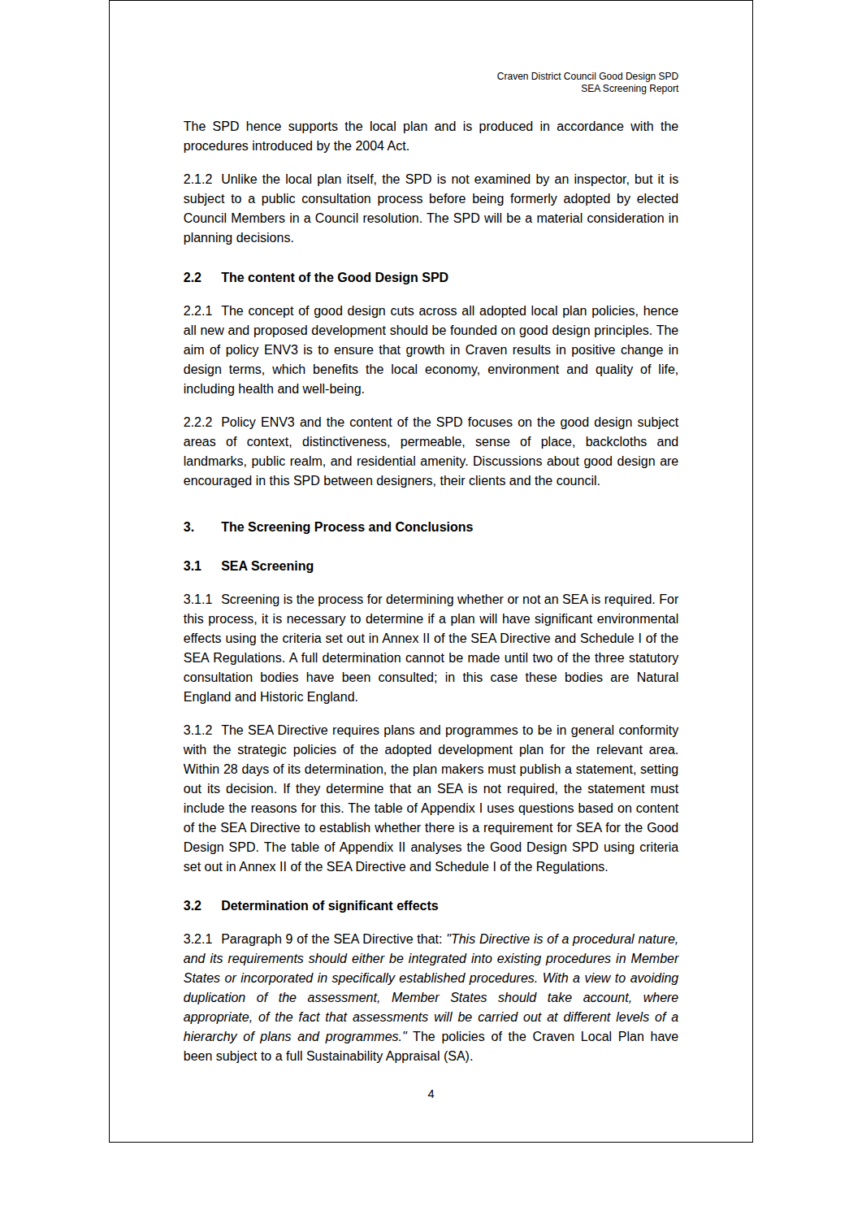Craven District Council Good Design SPD
SEA Screening Report
The SPD hence supports the local plan and is produced in accordance with the procedures introduced by the 2004 Act.
2.1.2 Unlike the local plan itself, the SPD is not examined by an inspector, but it is subject to a public consultation process before being formerly adopted by elected Council Members in a Council resolution. The SPD will be a material consideration in planning decisions.
2.2 The content of the Good Design SPD
2.2.1 The concept of good design cuts across all adopted local plan policies, hence all new and proposed development should be founded on good design principles. The aim of policy ENV3 is to ensure that growth in Craven results in positive change in design terms, which benefits the local economy, environment and quality of life, including health and well-being.
2.2.2 Policy ENV3 and the content of the SPD focuses on the good design subject areas of context, distinctiveness, permeable, sense of place, backcloths and landmarks, public realm, and residential amenity. Discussions about good design are encouraged in this SPD between designers, their clients and the council.
3. The Screening Process and Conclusions
3.1 SEA Screening
3.1.1 Screening is the process for determining whether or not an SEA is required. For this process, it is necessary to determine if a plan will have significant environmental effects using the criteria set out in Annex II of the SEA Directive and Schedule I of the SEA Regulations. A full determination cannot be made until two of the three statutory consultation bodies have been consulted; in this case these bodies are Natural England and Historic England.
3.1.2 The SEA Directive requires plans and programmes to be in general conformity with the strategic policies of the adopted development plan for the relevant area. Within 28 days of its determination, the plan makers must publish a statement, setting out its decision. If they determine that an SEA is not required, the statement must include the reasons for this. The table of Appendix I uses questions based on content of the SEA Directive to establish whether there is a requirement for SEA for the Good Design SPD. The table of Appendix II analyses the Good Design SPD using criteria set out in Annex II of the SEA Directive and Schedule I of the Regulations.
3.2 Determination of significant effects
3.2.1 Paragraph 9 of the SEA Directive that: "This Directive is of a procedural nature, and its requirements should either be integrated into existing procedures in Member States or incorporated in specifically established procedures. With a view to avoiding duplication of the assessment, Member States should take account, where appropriate, of the fact that assessments will be carried out at different levels of a hierarchy of plans and programmes." The policies of the Craven Local Plan have been subject to a full Sustainability Appraisal (SA).
4